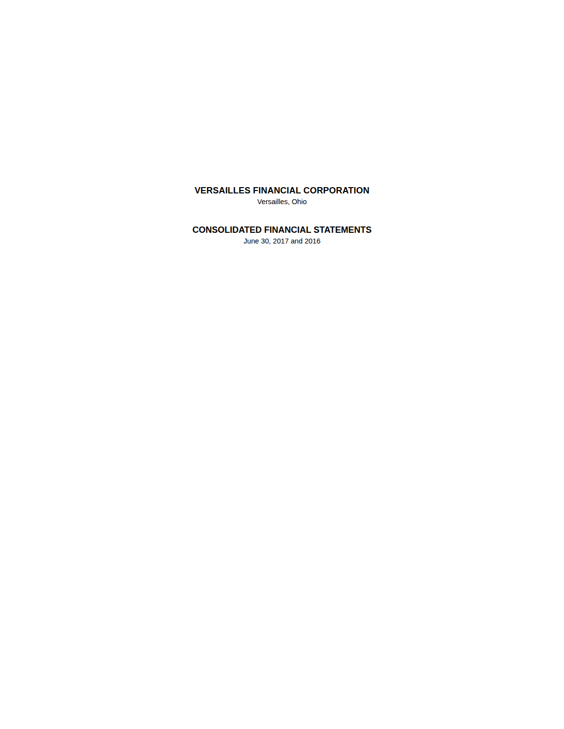VERSAILLES FINANCIAL CORPORATION
Versailles, Ohio
CONSOLIDATED FINANCIAL STATEMENTS
June 30, 2017 and 2016